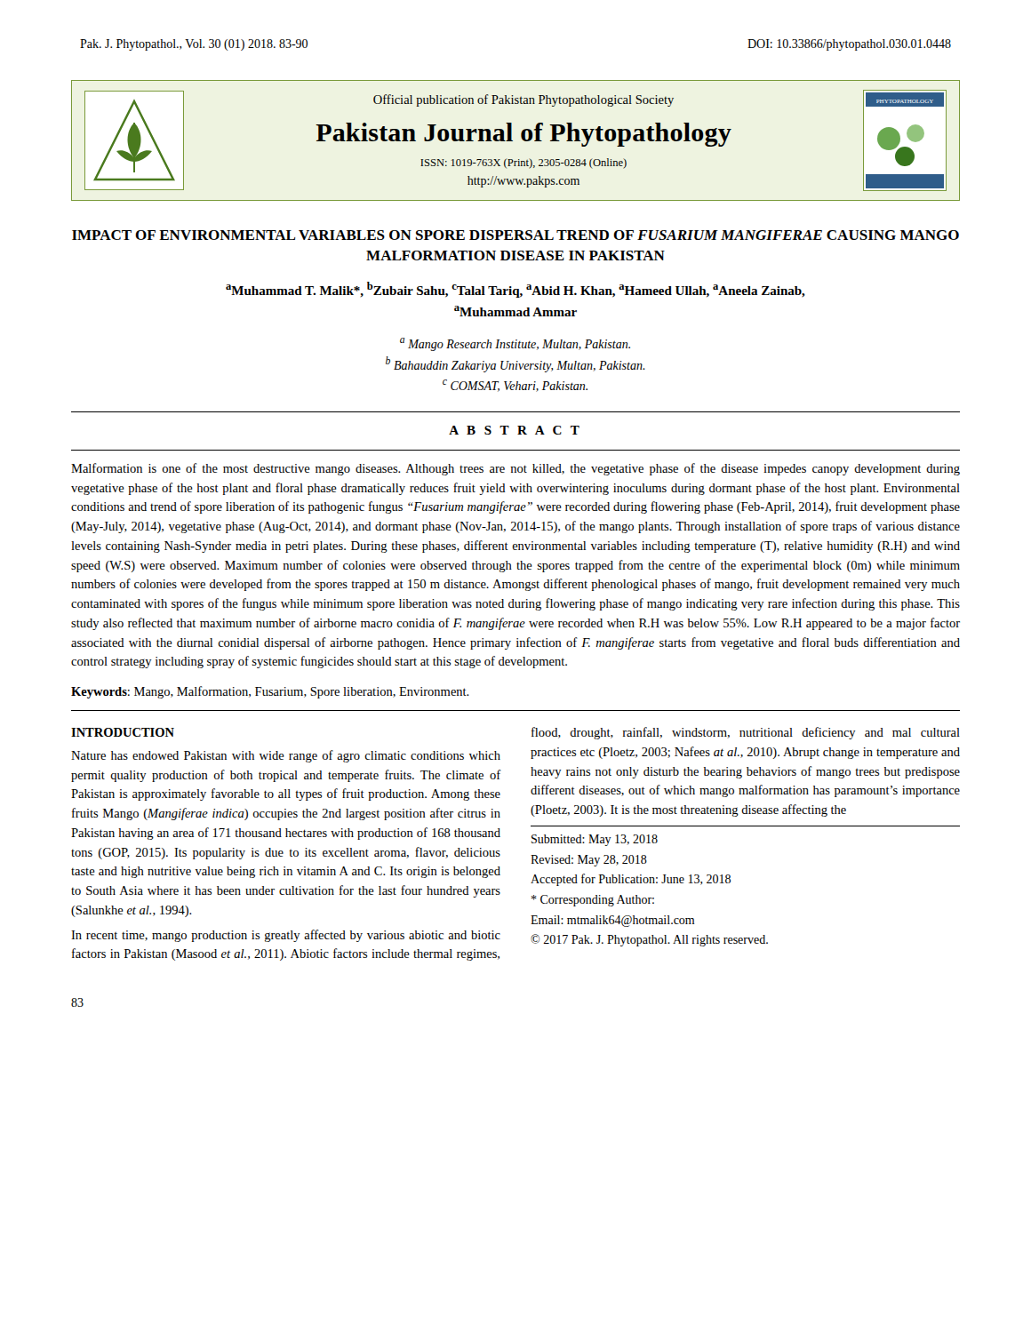Pak. J. Phytopathol., Vol. 30 (01) 2018. 83-90 DOI: 10.33866/phytopathol.030.01.0448
Official publication of Pakistan Phytopathological Society
Pakistan Journal of Phytopathology
ISSN: 1019-763X (Print), 2305-0284 (Online)
http://www.pakps.com
PHYTOPATHOLOGY
Impact of Environmental Variables on Spore Dispersal Trend of Fusarium mangiferae Causing Mango Malformation Disease in Pakistan
aMuhammad T. Malik*, bZubair Sahu, cTalal Tariq, aAbid H. Khan, aHameed Ullah, aAneela Zainab,
aMuhammad Ammar
a Mango Research Institute, Multan, Pakistan.
b Bahauddin Zakariya University, Multan, Pakistan.
c COMSAT, Vehari, Pakistan.
A B S T R A C T
Malformation is one of the most destructive mango diseases. Although trees are not killed, the vegetative phase of the disease impedes canopy development during vegetative phase of the host plant and floral phase dramatically reduces fruit yield with overwintering inoculums during dormant phase of the host plant. Environmental conditions and trend of spore liberation of its pathogenic fungus “Fusarium mangiferae” were recorded during flowering phase (Feb-April, 2014), fruit development phase (May-July, 2014), vegetative phase (Aug-Oct, 2014), and dormant phase (Nov-Jan, 2014-15), of the mango plants. Through installation of spore traps of various distance levels containing Nash-Synder media in petri plates. During these phases, different environmental variables including temperature (T), relative humidity (R.H) and wind speed (W.S) were observed. Maximum number of colonies were observed through the spores trapped from the centre of the experimental block (0m) while minimum numbers of colonies were developed from the spores trapped at 150 m distance. Amongst different phenological phases of mango, fruit development remained very much contaminated with spores of the fungus while minimum spore liberation was noted during flowering phase of mango indicating very rare infection during this phase. This study also reflected that maximum number of airborne macro conidia of F. mangiferae were recorded when R.H was below 55%. Low R.H appeared to be a major factor associated with the diurnal conidial dispersal of airborne pathogen. Hence primary infection of F. mangiferae starts from vegetative and floral buds differentiation and control strategy including spray of systemic fungicides should start at this stage of development.
Keywords: Mango, Malformation, Fusarium, Spore liberation, Environment.
Introduction
Nature has endowed Pakistan with wide range of agro climatic conditions which permit quality production of both tropical and temperate fruits. The climate of Pakistan is approximately favorable to all types of fruit production. Among these fruits Mango (Mangiferae indica) occupies the 2nd largest position after citrus in Pakistan having an area of 171 thousand hectares with production of 168 thousand tons (GOP, 2015). Its popularity is due to its excellent aroma, flavor, delicious taste and high nutritive value being rich in vitamin A and C. Its origin is belonged to South Asia where it has been under cultivation for the last four hundred years (Salunkhe et al., 1994).
In recent time, mango production is greatly affected by various abiotic and biotic factors in Pakistan (Masood et al., 2011). Abiotic factors include thermal regimes, flood, drought, rainfall, windstorm, nutritional deficiency and mal cultural practices etc (Ploetz, 2003; Nafees at al., 2010). Abrupt change in temperature and heavy rains not only disturb the bearing behaviors of mango trees but predispose different diseases, out of which mango malformation has paramount’s importance (Ploetz, 2003). It is the most threatening disease affecting the
Submitted: May 13, 2018
Revised: May 28, 2018
Accepted for Publication: June 13, 2018
* Corresponding Author:
Email: mtmalik64@hotmail.com
© 2017 Pak. J. Phytopathol. All rights reserved.
83